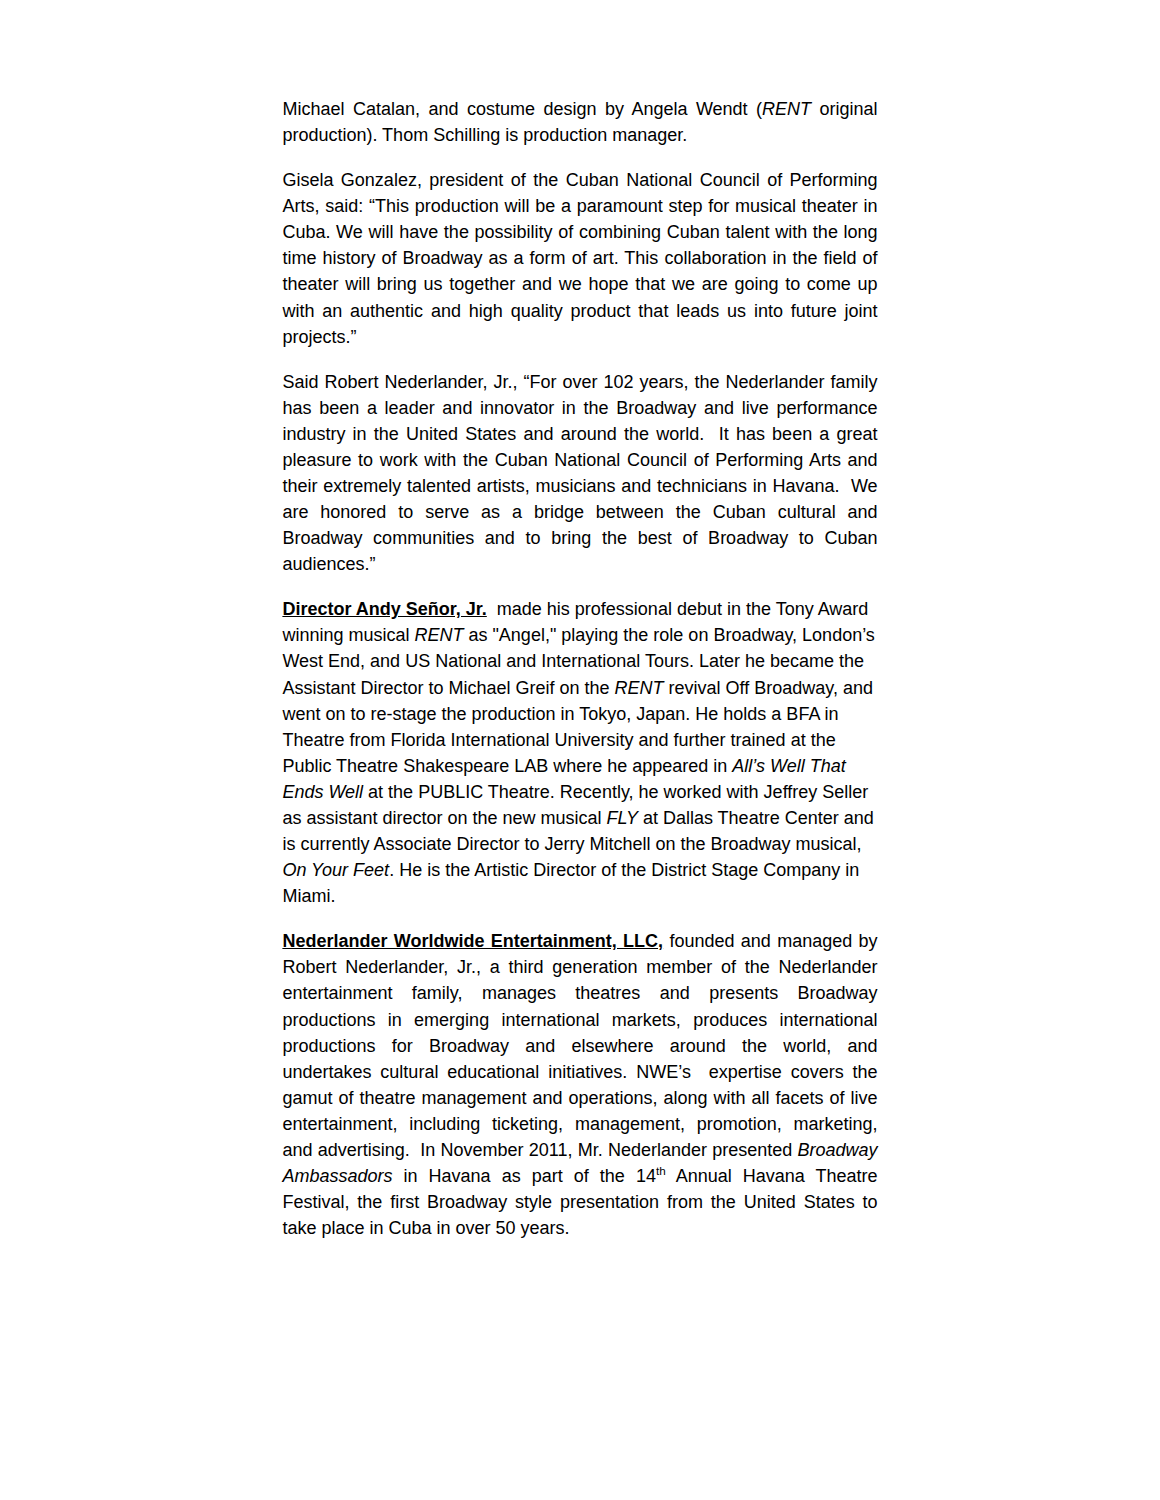Michael Catalan, and costume design by Angela Wendt (RENT original production). Thom Schilling is production manager.
Gisela Gonzalez, president of the Cuban National Council of Performing Arts, said: “This production will be a paramount step for musical theater in Cuba. We will have the possibility of combining Cuban talent with the long time history of Broadway as a form of art. This collaboration in the field of theater will bring us together and we hope that we are going to come up with an authentic and high quality product that leads us into future joint projects.”
Said Robert Nederlander, Jr., “For over 102 years, the Nederlander family has been a leader and innovator in the Broadway and live performance industry in the United States and around the world. It has been a great pleasure to work with the Cuban National Council of Performing Arts and their extremely talented artists, musicians and technicians in Havana. We are honored to serve as a bridge between the Cuban cultural and Broadway communities and to bring the best of Broadway to Cuban audiences.”
Director Andy Señor, Jr. made his professional debut in the Tony Award winning musical RENT as "Angel," playing the role on Broadway, London’s West End, and US National and International Tours. Later he became the Assistant Director to Michael Greif on the RENT revival Off Broadway, and went on to re-stage the production in Tokyo, Japan. He holds a BFA in Theatre from Florida International University and further trained at the Public Theatre Shakespeare LAB where he appeared in All’s Well That Ends Well at the PUBLIC Theatre. Recently, he worked with Jeffrey Seller as assistant director on the new musical FLY at Dallas Theatre Center and is currently Associate Director to Jerry Mitchell on the Broadway musical, On Your Feet. He is the Artistic Director of the District Stage Company in Miami.
Nederlander Worldwide Entertainment, LLC, founded and managed by Robert Nederlander, Jr., a third generation member of the Nederlander entertainment family, manages theatres and presents Broadway productions in emerging international markets, produces international productions for Broadway and elsewhere around the world, and undertakes cultural educational initiatives. NWE’s expertise covers the gamut of theatre management and operations, along with all facets of live entertainment, including ticketing, management, promotion, marketing, and advertising. In November 2011, Mr. Nederlander presented Broadway Ambassadors in Havana as part of the 14th Annual Havana Theatre Festival, the first Broadway style presentation from the United States to take place in Cuba in over 50 years.